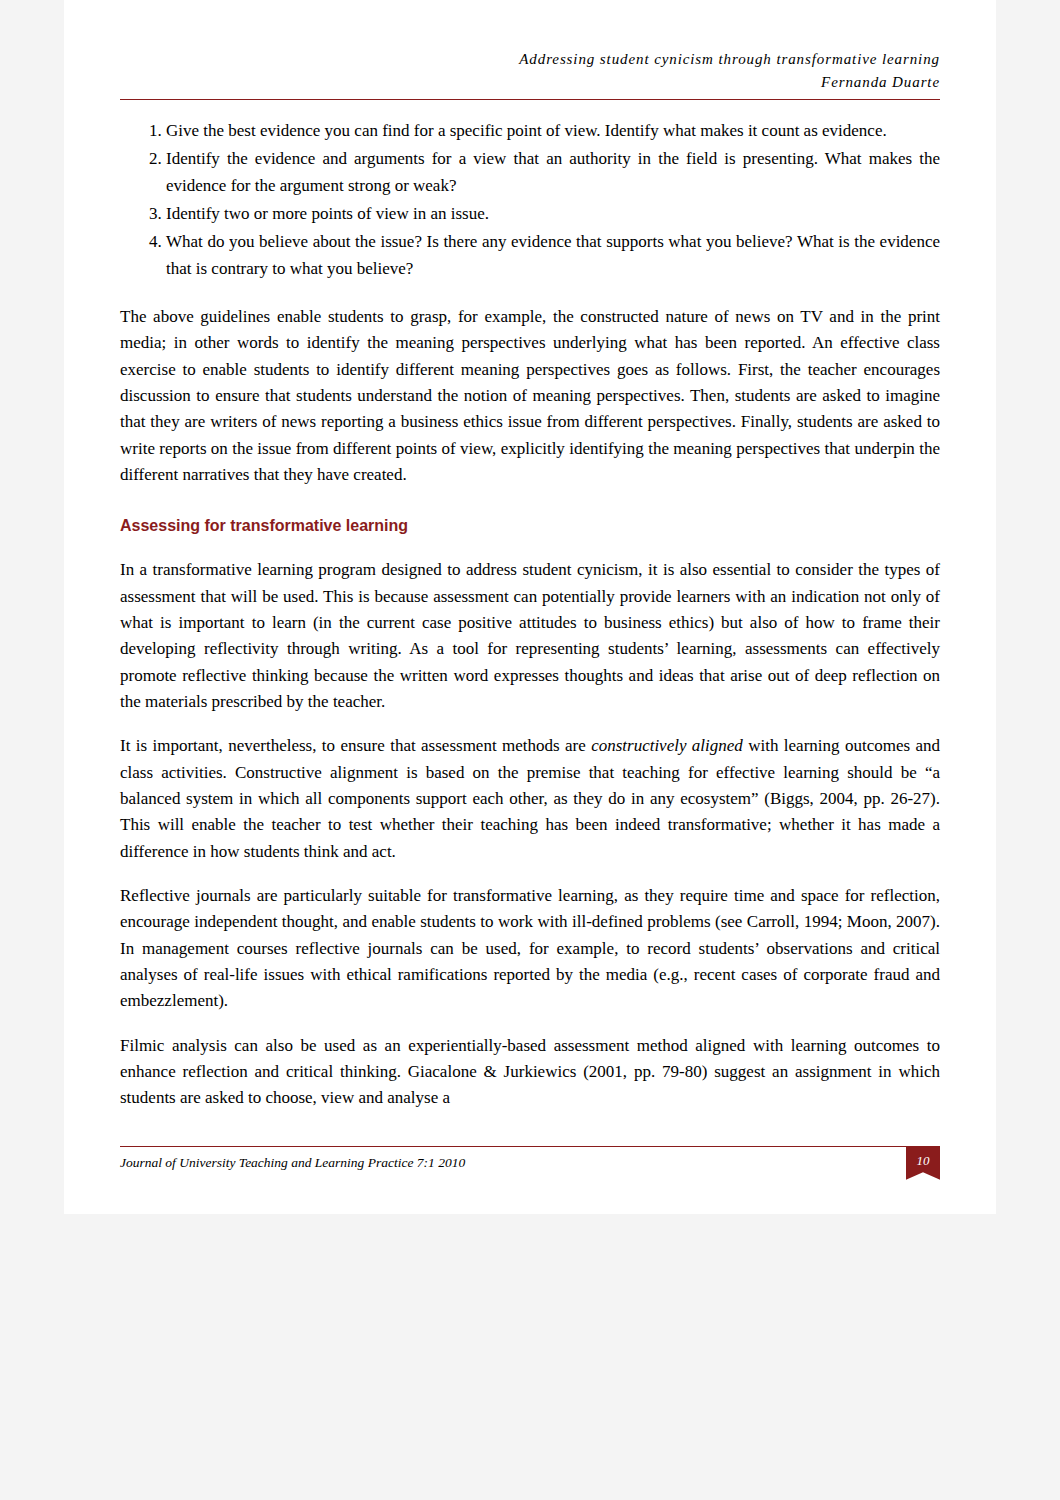Addressing student cynicism through transformative learning Fernanda Duarte
Give the best evidence you can find for a specific point of view. Identify what makes it count as evidence.
Identify the evidence and arguments for a view that an authority in the field is presenting. What makes the evidence for the argument strong or weak?
Identify two or more points of view in an issue.
What do you believe about the issue? Is there any evidence that supports what you believe? What is the evidence that is contrary to what you believe?
The above guidelines enable students to grasp, for example, the constructed nature of news on TV and in the print media; in other words to identify the meaning perspectives underlying what has been reported. An effective class exercise to enable students to identify different meaning perspectives goes as follows. First, the teacher encourages discussion to ensure that students understand the notion of meaning perspectives. Then, students are asked to imagine that they are writers of news reporting a business ethics issue from different perspectives. Finally, students are asked to write reports on the issue from different points of view, explicitly identifying the meaning perspectives that underpin the different narratives that they have created.
Assessing for transformative learning
In a transformative learning program designed to address student cynicism, it is also essential to consider the types of assessment that will be used. This is because assessment can potentially provide learners with an indication not only of what is important to learn (in the current case positive attitudes to business ethics) but also of how to frame their developing reflectivity through writing. As a tool for representing students’ learning, assessments can effectively promote reflective thinking because the written word expresses thoughts and ideas that arise out of deep reflection on the materials prescribed by the teacher.
It is important, nevertheless, to ensure that assessment methods are constructively aligned with learning outcomes and class activities. Constructive alignment is based on the premise that teaching for effective learning should be “a balanced system in which all components support each other, as they do in any ecosystem” (Biggs, 2004, pp. 26-27). This will enable the teacher to test whether their teaching has been indeed transformative; whether it has made a difference in how students think and act.
Reflective journals are particularly suitable for transformative learning, as they require time and space for reflection, encourage independent thought, and enable students to work with ill-defined problems (see Carroll, 1994; Moon, 2007). In management courses reflective journals can be used, for example, to record students’ observations and critical analyses of real-life issues with ethical ramifications reported by the media (e.g., recent cases of corporate fraud and embezzlement).
Filmic analysis can also be used as an experientially-based assessment method aligned with learning outcomes to enhance reflection and critical thinking. Giacalone & Jurkiewics (2001, pp. 79-80) suggest an assignment in which students are asked to choose, view and analyse a
Journal of University Teaching and Learning Practice 7:1 2010
10